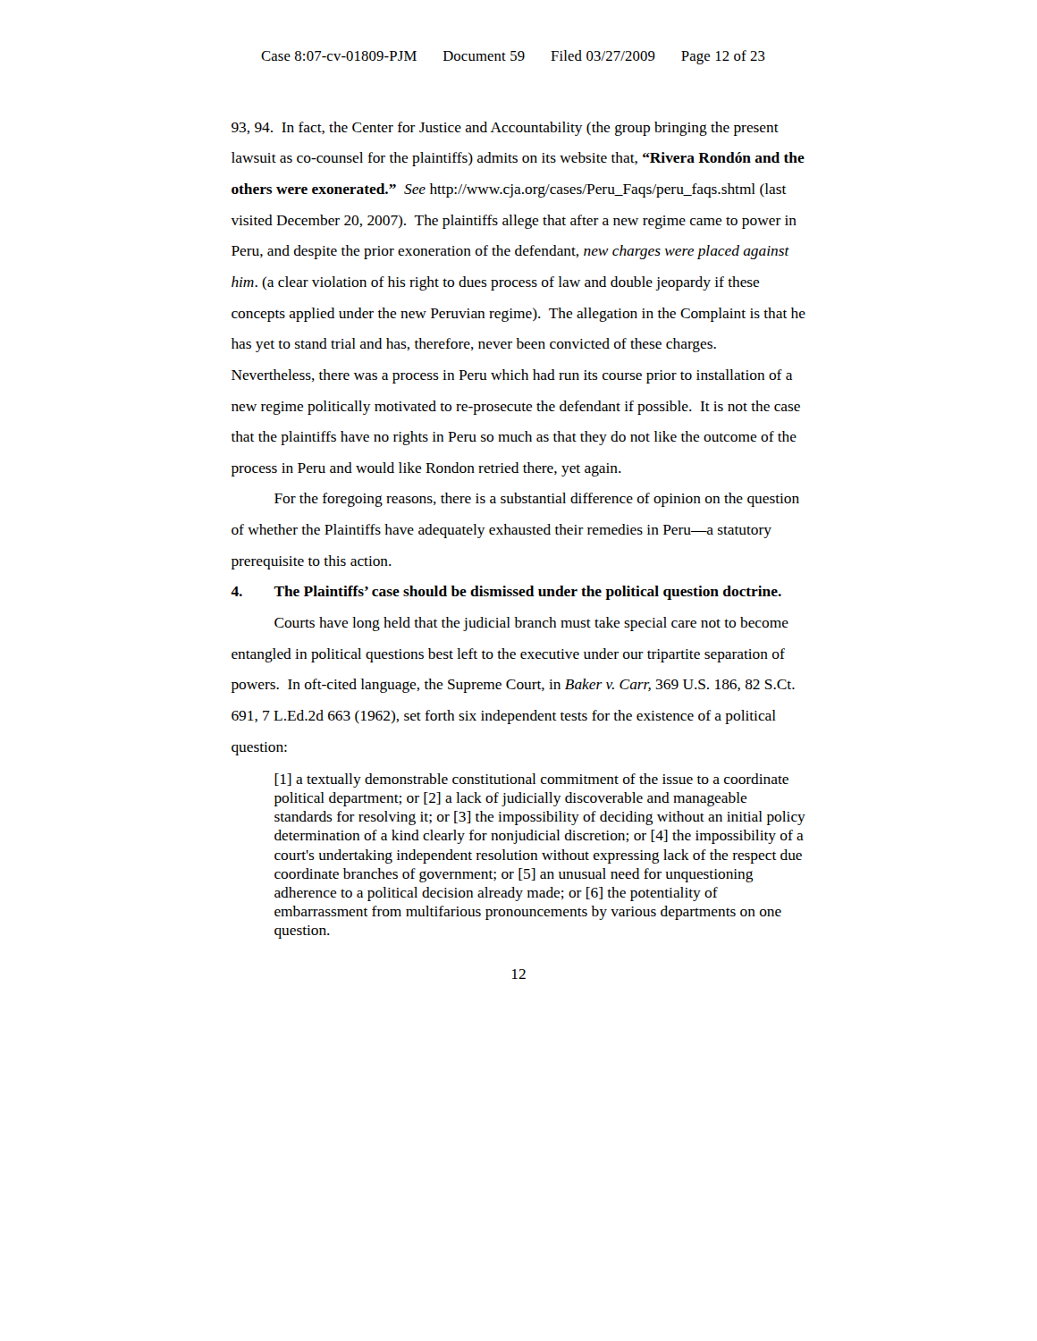Case 8:07-cv-01809-PJM Document 59 Filed 03/27/2009 Page 12 of 23
93, 94. In fact, the Center for Justice and Accountability (the group bringing the present lawsuit as co-counsel for the plaintiffs) admits on its website that, “Rivera Rondón and the others were exonerated.” See http://www.cja.org/cases/Peru_Faqs/peru_faqs.shtml (last visited December 20, 2007). The plaintiffs allege that after a new regime came to power in Peru, and despite the prior exoneration of the defendant, new charges were placed against him. (a clear violation of his right to dues process of law and double jeopardy if these concepts applied under the new Peruvian regime). The allegation in the Complaint is that he has yet to stand trial and has, therefore, never been convicted of these charges. Nevertheless, there was a process in Peru which had run its course prior to installation of a new regime politically motivated to re-prosecute the defendant if possible. It is not the case that the plaintiffs have no rights in Peru so much as that they do not like the outcome of the process in Peru and would like Rondon retried there, yet again.
For the foregoing reasons, there is a substantial difference of opinion on the question of whether the Plaintiffs have adequately exhausted their remedies in Peru—a statutory prerequisite to this action.
4. The Plaintiffs’ case should be dismissed under the political question doctrine.
Courts have long held that the judicial branch must take special care not to become entangled in political questions best left to the executive under our tripartite separation of powers. In oft-cited language, the Supreme Court, in Baker v. Carr, 369 U.S. 186, 82 S.Ct. 691, 7 L.Ed.2d 663 (1962), set forth six independent tests for the existence of a political question:
[1] a textually demonstrable constitutional commitment of the issue to a coordinate political department; or [2] a lack of judicially discoverable and manageable standards for resolving it; or [3] the impossibility of deciding without an initial policy determination of a kind clearly for nonjudicial discretion; or [4] the impossibility of a court's undertaking independent resolution without expressing lack of the respect due coordinate branches of government; or [5] an unusual need for unquestioning adherence to a political decision already made; or [6] the potentiality of embarrassment from multifarious pronouncements by various departments on one question.
12